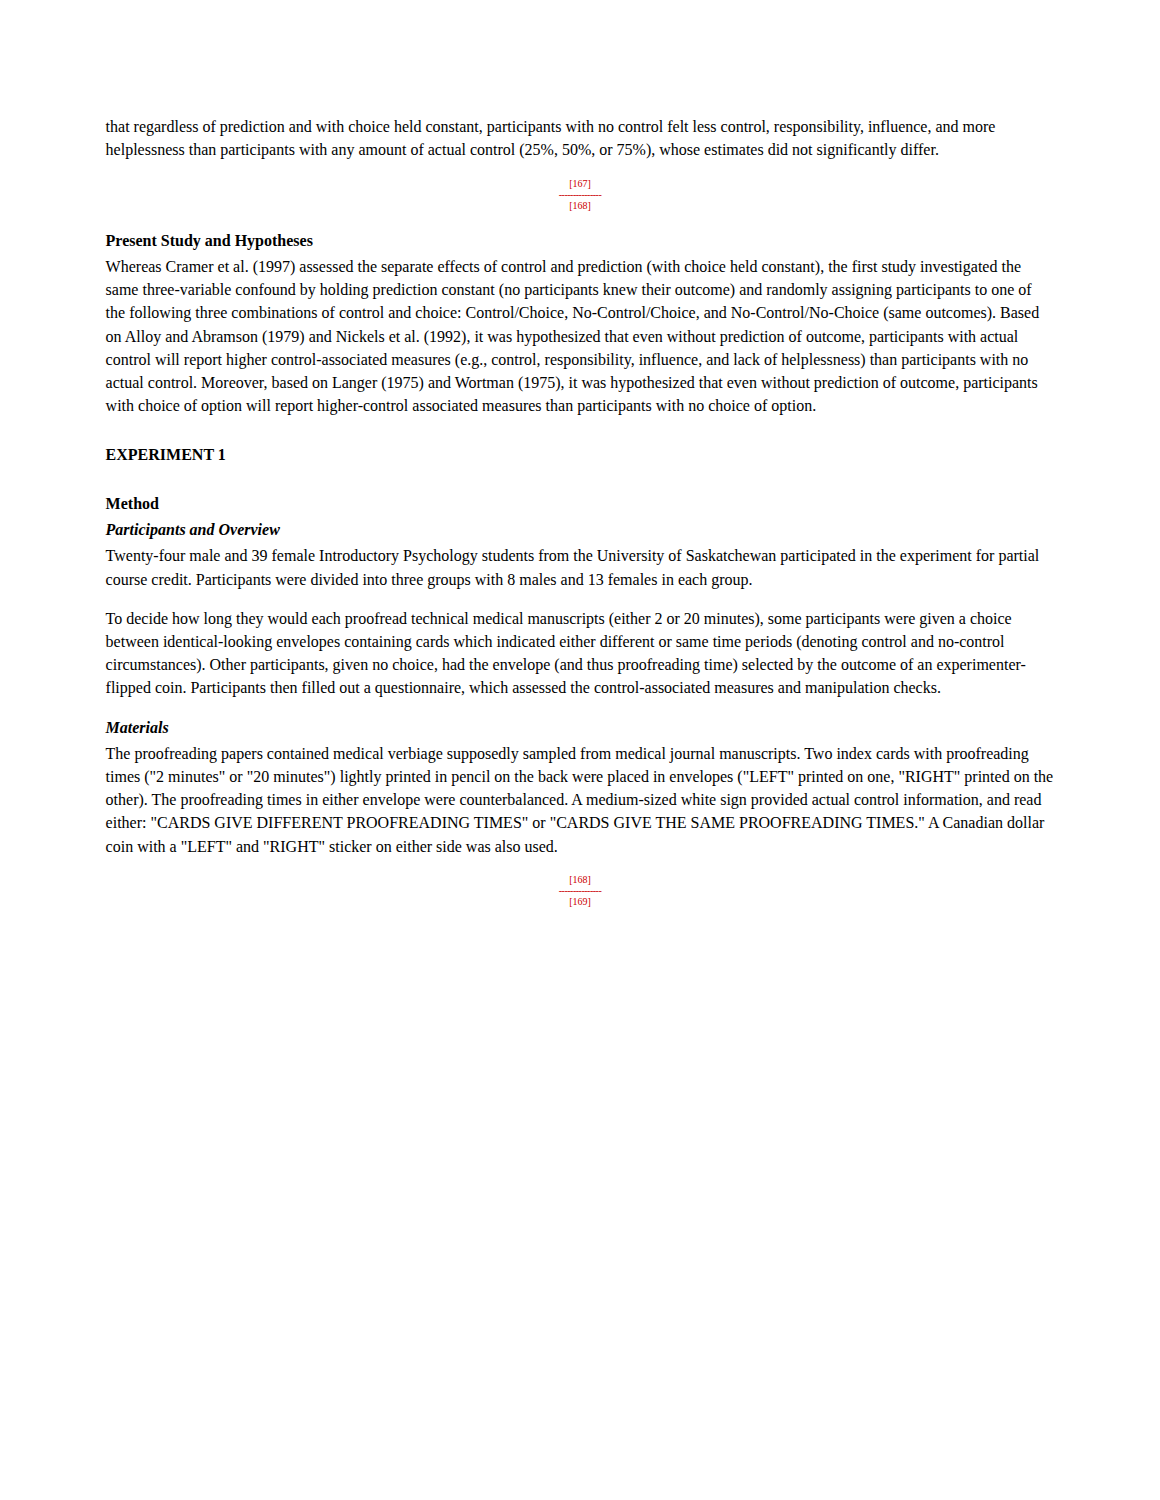that regardless of prediction and with choice held constant, participants with no control felt less control, responsibility, influence, and more helplessness than participants with any amount of actual control (25%, 50%, or 75%), whose estimates did not significantly differ.
[167]
---------------
[168]
Present Study and Hypotheses
Whereas Cramer et al. (1997) assessed the separate effects of control and prediction (with choice held constant), the first study investigated the same three-variable confound by holding prediction constant (no participants knew their outcome) and randomly assigning participants to one of the following three combinations of control and choice: Control/Choice, No-Control/Choice, and No-Control/No-Choice (same outcomes). Based on Alloy and Abramson (1979) and Nickels et al. (1992), it was hypothesized that even without prediction of outcome, participants with actual control will report higher control-associated measures (e.g., control, responsibility, influence, and lack of helplessness) than participants with no actual control. Moreover, based on Langer (1975) and Wortman (1975), it was hypothesized that even without prediction of outcome, participants with choice of option will report higher-control associated measures than participants with no choice of option.
EXPERIMENT 1
Method
Participants and Overview
Twenty-four male and 39 female Introductory Psychology students from the University of Saskatchewan participated in the experiment for partial course credit. Participants were divided into three groups with 8 males and 13 females in each group.
To decide how long they would each proofread technical medical manuscripts (either 2 or 20 minutes), some participants were given a choice between identical-looking envelopes containing cards which indicated either different or same time periods (denoting control and no-control circumstances). Other participants, given no choice, had the envelope (and thus proofreading time) selected by the outcome of an experimenter-flipped coin. Participants then filled out a questionnaire, which assessed the control-associated measures and manipulation checks.
Materials
The proofreading papers contained medical verbiage supposedly sampled from medical journal manuscripts. Two index cards with proofreading times ("2 minutes" or "20 minutes") lightly printed in pencil on the back were placed in envelopes ("LEFT" printed on one, "RIGHT" printed on the other). The proofreading times in either envelope were counterbalanced. A medium-sized white sign provided actual control information, and read either: "CARDS GIVE DIFFERENT PROOFREADING TIMES" or "CARDS GIVE THE SAME PROOFREADING TIMES." A Canadian dollar coin with a "LEFT" and "RIGHT" sticker on either side was also used.
[168]
---------------
[169]